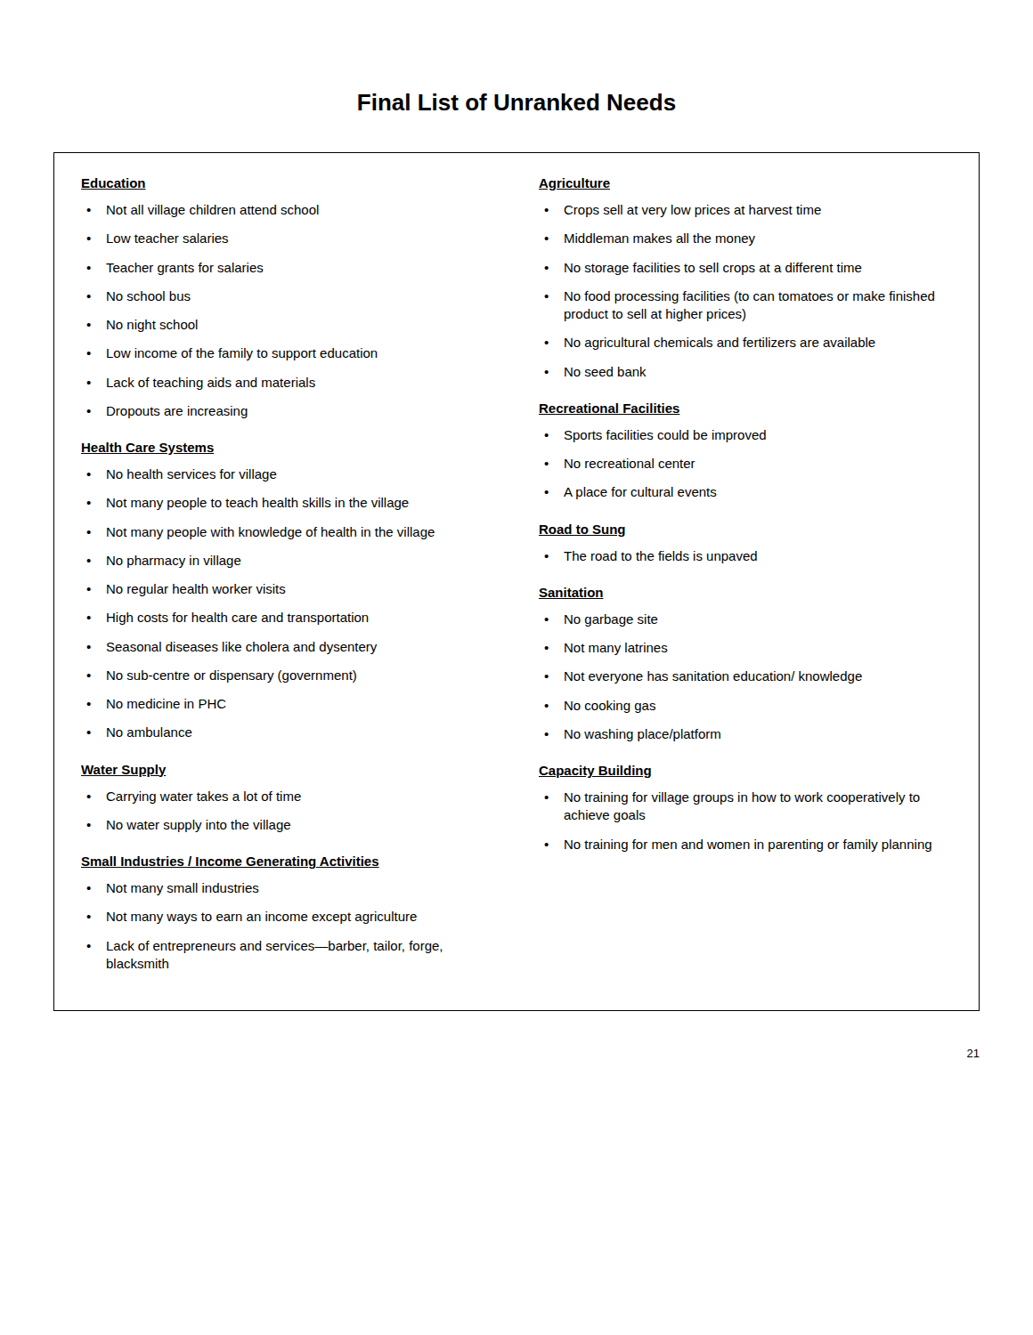Final List of Unranked Needs
Education
Not all village children attend school
Low teacher salaries
Teacher grants for salaries
No school bus
No night school
Low income of the family to support education
Lack of teaching aids and materials
Dropouts are increasing
Health Care Systems
No health services for village
Not many people to teach health skills in the village
Not many people with knowledge of health in the village
No pharmacy in village
No regular health worker visits
High costs for health care and transportation
Seasonal diseases like cholera and dysentery
No sub-centre or dispensary (government)
No medicine in PHC
No ambulance
Water Supply
Carrying water takes a lot of time
No water supply into the village
Small Industries / Income Generating Activities
Not many small industries
Not many ways to earn an income except agriculture
Lack of entrepreneurs and services—barber, tailor, forge, blacksmith
Agriculture
Crops sell at very low prices at harvest time
Middleman makes all the money
No storage facilities to sell crops at a different time
No food processing facilities (to can tomatoes or make finished product to sell at higher prices)
No agricultural chemicals and fertilizers are available
No seed bank
Recreational Facilities
Sports facilities could be improved
No recreational center
A place for cultural events
Road to Sung
The road to the fields is unpaved
Sanitation
No garbage site
Not many latrines
Not everyone has sanitation education/ knowledge
No cooking gas
No washing place/platform
Capacity Building
No training for village groups in how to work cooperatively to achieve goals
No training for men and women in parenting or family planning
21